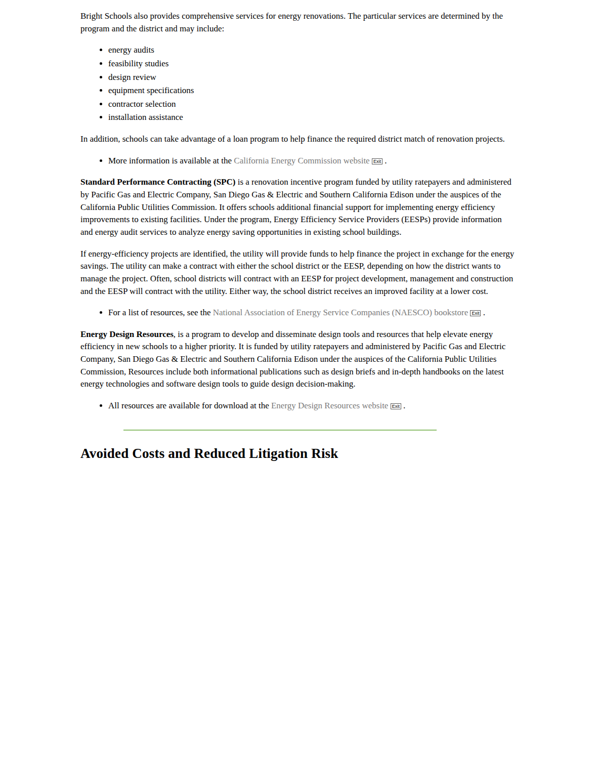Bright Schools also provides comprehensive services for energy renovations. The particular services are determined by the program and the district and may include:
energy audits
feasibility studies
design review
equipment specifications
contractor selection
installation assistance
In addition, schools can take advantage of a loan program to help finance the required district match of renovation projects.
More information is available at the California Energy Commission website Exit .
Standard Performance Contracting (SPC) is a renovation incentive program funded by utility ratepayers and administered by Pacific Gas and Electric Company, San Diego Gas & Electric and Southern California Edison under the auspices of the California Public Utilities Commission. It offers schools additional financial support for implementing energy efficiency improvements to existing facilities. Under the program, Energy Efficiency Service Providers (EESPs) provide information and energy audit services to analyze energy saving opportunities in existing school buildings.
If energy-efficiency projects are identified, the utility will provide funds to help finance the project in exchange for the energy savings. The utility can make a contract with either the school district or the EESP, depending on how the district wants to manage the project. Often, school districts will contract with an EESP for project development, management and construction and the EESP will contract with the utility. Either way, the school district receives an improved facility at a lower cost.
For a list of resources, see the National Association of Energy Service Companies (NAESCO) bookstore Exit .
Energy Design Resources, is a program to develop and disseminate design tools and resources that help elevate energy efficiency in new schools to a higher priority. It is funded by utility ratepayers and administered by Pacific Gas and Electric Company, San Diego Gas & Electric and Southern California Edison under the auspices of the California Public Utilities Commission, Resources include both informational publications such as design briefs and in-depth handbooks on the latest energy technologies and software design tools to guide design decision-making.
All resources are available for download at the Energy Design Resources website Exit .
Avoided Costs and Reduced Litigation Risk